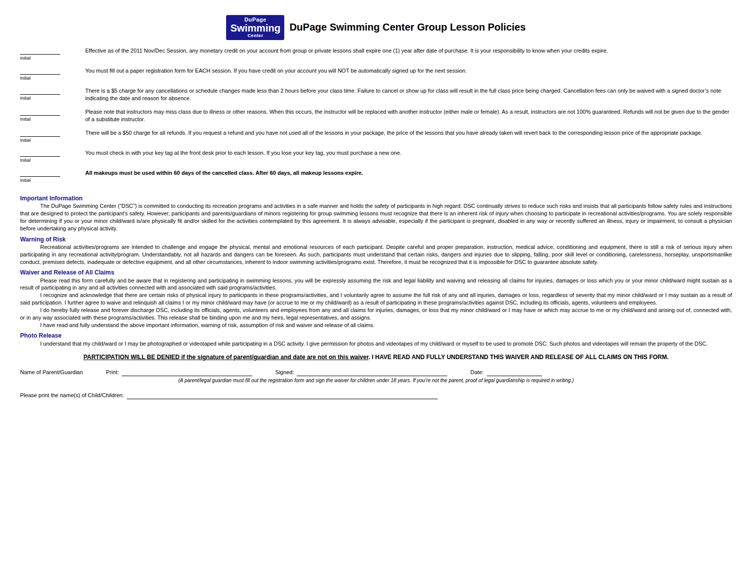DuPage Swimming Center
DuPage Swimming Center Group Lesson Policies
| Initial | Effective as of the 2011 Nov/Dec Session, any monetary credit on your account from group or private lessons shall expire one (1) year after date of purchase. It is your responsibility to know when your credits expire. |
| Initial | You must fill out a paper registration form for EACH session. If you have credit on your account you will NOT be automatically signed up for the next session. |
| Initial | There is a $5 charge for any cancellations or schedule changes made less than 2 hours before your class time. Failure to cancel or show up for class will result in the full class price being charged. Cancellation fees can only be waived with a signed doctor’s note indicating the date and reason for absence. |
| Initial | Please note that instructors may miss class due to illness or other reasons. When this occurs, the instructor will be replaced with another instructor (either male or female). As a result, instructors are not 100% guaranteed. Refunds will not be given due to the gender of a substitute instructor. |
| Initial | There will be a $50 charge for all refunds. If you request a refund and you have not used all of the lessons in your package, the price of the lessons that you have already taken will revert back to the corresponding lesson price of the appropriate package. |
| Initial | You must check in with your key tag at the front desk prior to each lesson. If you lose your key tag, you must purchase a new one. |
| Initial | All makeups must be used within 60 days of the cancelled class. After 60 days, all makeup lessons expire. |
Important Information
The DuPage Swimming Center (“DSC”) is committed to conducting its recreation programs and activities in a safe manner and holds the safety of participants in high regard. DSC continually strives to reduce such risks and insists that all participants follow safety rules and instructions that are designed to protect the participant's safety. However, participants and parents/guardians of minors registering for group swimming lessons must recognize that there is an inherent risk of injury when choosing to participate in recreational activities/programs. You are solely responsible for determining if you or your minor child/ward is/are physically fit and/or skilled for the activities contemplated by this agreement. It is always advisable, especially if the participant is pregnant, disabled in any way or recently suffered an illness, injury or impairment, to consult a physician before undertaking any physical activity.
Warning of Risk
Recreational activities/programs are intended to challenge and engage the physical, mental and emotional resources of each participant. Despite careful and proper preparation, instruction, medical advice, conditioning and equipment, there is still a risk of serious injury when participating in any recreational activity/program. Understandably, not all hazards and dangers can be foreseen. As such, participants must understand that certain risks, dangers and injuries due to slipping, falling, poor skill level or conditioning, carelessness, horseplay, unsportsmanlike conduct, premises defects, inadequate or defective equipment, and all other circumstances, inherent to indoor swimming activities/programs exist. Therefore, it must be recognized that it is impossible for DSC to guarantee absolute safety.
Waiver and Release of All Claims
Please read this form carefully and be aware that in registering and participating in swimming lessons, you will be expressly assuming the risk and legal liability and waiving and releasing all claims for injuries, damages or loss which you or your minor child/ward might sustain as a result of participating in any and all activities connected with and associated with said programs/activities.
I recognize and acknowledge that there are certain risks of physical injury to participants in these programs/activities, and I voluntarily agree to assume the full risk of any and all injuries, damages or loss, regardless of severity that my minor child/ward or I may sustain as a result of said participation. I further agree to waive and relinquish all claims I or my minor child/ward may have (or accrue to me or my child/ward) as a result of participating in these programs/activities against DSC, including its officials, agents, volunteers and employees.
I do hereby fully release and forever discharge DSC, including its officials, agents, volunteers and employees from any and all claims for injuries, damages, or loss that my minor child/ward or I may have or which may accrue to me or my child/ward and arising out of, connected with, or in any way associated with these programs/activities. This release shall be binding upon me and my heirs, legal representatives, and assigns.
I have read and fully understand the above important information, warning of risk, assumption of risk and waiver and release of all claims.
Photo Release
I understand that my child/ward or I may be photographed or videotaped while participating in a DSC activity. I give permission for photos and videotapes of my child/ward or myself to be used to promote DSC. Such photos and videotapes will remain the property of the DSC.
PARTICIPATION WILL BE DENIED if the signature of parent/guardian and date are not on this waiver. I HAVE READ AND FULLY UNDERSTAND THIS WAIVER AND RELEASE OF ALL CLAIMS ON THIS FORM.
Name of Parent/Guardian Print: Signed: Date:
(A parent/legal guardian must fill out the registration form and sign the waiver for children under 18 years. If you’re not the parent, proof of legal guardianship is required in writing.)
Please print the name(s) of Child/Children: